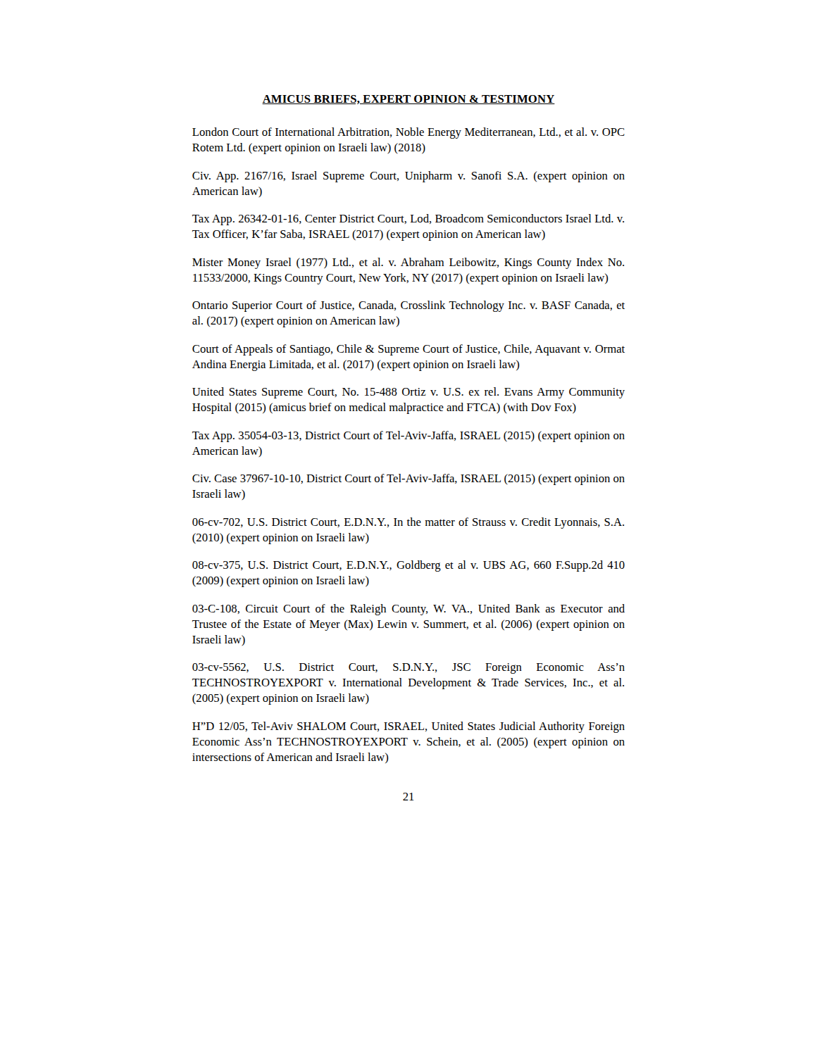AMICUS BRIEFS, EXPERT OPINION & TESTIMONY
London Court of International Arbitration, Noble Energy Mediterranean, Ltd., et al. v. OPC Rotem Ltd. (expert opinion on Israeli law) (2018)
Civ. App. 2167/16, Israel Supreme Court, Unipharm v. Sanofi S.A. (expert opinion on American law)
Tax App. 26342-01-16, Center District Court, Lod, Broadcom Semiconductors Israel Ltd. v. Tax Officer, K’far Saba, ISRAEL (2017) (expert opinion on American law)
Mister Money Israel (1977) Ltd., et al. v. Abraham Leibowitz, Kings County Index No. 11533/2000, Kings Country Court, New York, NY (2017) (expert opinion on Israeli law)
Ontario Superior Court of Justice, Canada, Crosslink Technology Inc. v. BASF Canada, et al. (2017) (expert opinion on American law)
Court of Appeals of Santiago, Chile & Supreme Court of Justice, Chile, Aquavant v. Ormat Andina Energia Limitada, et al. (2017) (expert opinion on Israeli law)
United States Supreme Court, No. 15-488 Ortiz v. U.S. ex rel. Evans Army Community Hospital (2015) (amicus brief on medical malpractice and FTCA) (with Dov Fox)
Tax App. 35054-03-13, District Court of Tel-Aviv-Jaffa, ISRAEL (2015) (expert opinion on American law)
Civ. Case 37967-10-10, District Court of Tel-Aviv-Jaffa, ISRAEL (2015) (expert opinion on Israeli law)
06-cv-702, U.S. District Court, E.D.N.Y., In the matter of Strauss v. Credit Lyonnais, S.A. (2010) (expert opinion on Israeli law)
08-cv-375, U.S. District Court, E.D.N.Y., Goldberg et al v. UBS AG, 660 F.Supp.2d 410 (2009) (expert opinion on Israeli law)
03-C-108, Circuit Court of the Raleigh County, W. VA., United Bank as Executor and Trustee of the Estate of Meyer (Max) Lewin v. Summert, et al. (2006) (expert opinion on Israeli law)
03-cv-5562, U.S. District Court, S.D.N.Y., JSC Foreign Economic Ass’n TECHNOSTROYEXPORT v. International Development & Trade Services, Inc., et al. (2005) (expert opinion on Israeli law)
H”D 12/05, Tel-Aviv SHALOM Court, ISRAEL, United States Judicial Authority Foreign Economic Ass’n TECHNOSTROYEXPORT v. Schein, et al. (2005) (expert opinion on intersections of American and Israeli law)
21